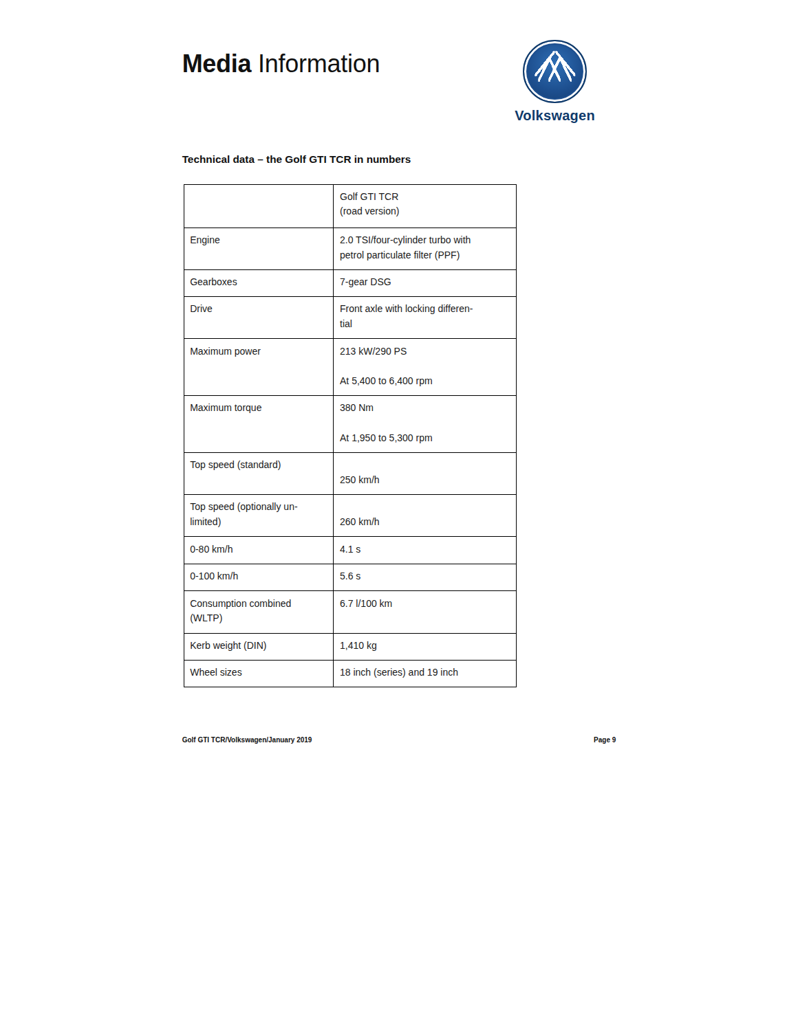Media Information
Volkswagen
Technical data – the Golf GTI TCR in numbers
| | Golf GTI TCR (road version) |
| Engine | 2.0 TSI/four-cylinder turbo with petrol particulate filter (PPF) |
| Gearboxes | 7-gear DSG |
| Drive | Front axle with locking differen- tial |
| Maximum power | 213 kW/290 PS At 5,400 to 6,400 rpm |
| Maximum torque | 380 Nm At 1,950 to 5,300 rpm |
| Top speed (standard) | 250 km/h |
| Top speed (optionally un- limited) | 260 km/h |
| 0-80 km/h | 4.1 s |
| 0-100 km/h | 5.6 s |
| Consumption combined (WLTP) | 6.7 l/100 km |
| Kerb weight (DIN) | 1,410 kg |
| Wheel sizes | 18 inch (series) and 19 inch |
Golf GTI TCR/Volkswagen/January 2019 Page 9